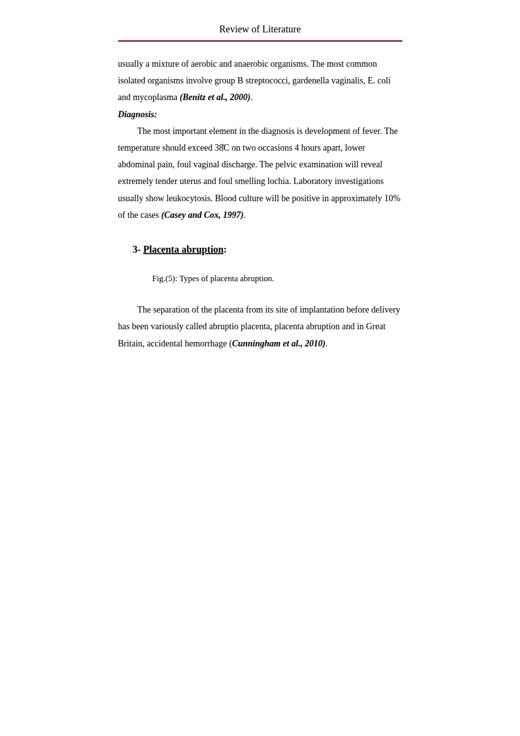Review of Literature
usually a mixture of aerobic and anaerobic organisms. The most common isolated organisms involve group B streptococci, gardenella vaginalis, E. coli and mycoplasma (Benitz et al., 2000).
Diagnosis:
The most important element in the diagnosis is development of fever. The temperature should exceed 38̊C on two occasions 4 hours apart, lower abdominal pain, foul vaginal discharge. The pelvic examination will reveal extremely tender uterus and foul smelling lochia. Laboratory investigations usually show leukocytosis. Blood culture will be positive in approximately 10% of the cases (Casey and Cox, 1997).
3- Placenta abruption:
Fig.(5): Types of placenta abruption.
The separation of the placenta from its site of implantation before delivery has been variously called abruptio placenta, placenta abruption and in Great Britain, accidental hemorrhage (Cunningham et al., 2010).